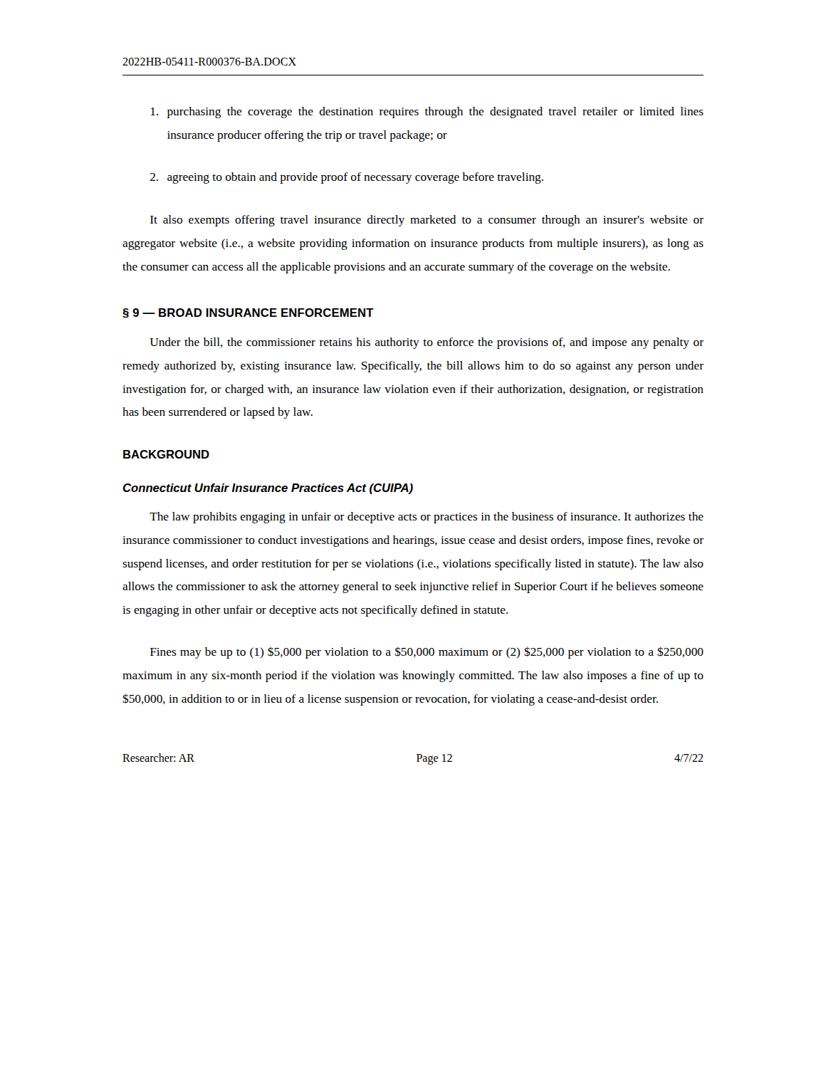2022HB-05411-R000376-BA.DOCX
purchasing the coverage the destination requires through the designated travel retailer or limited lines insurance producer offering the trip or travel package; or
agreeing to obtain and provide proof of necessary coverage before traveling.
It also exempts offering travel insurance directly marketed to a consumer through an insurer's website or aggregator website (i.e., a website providing information on insurance products from multiple insurers), as long as the consumer can access all the applicable provisions and an accurate summary of the coverage on the website.
§ 9 — BROAD INSURANCE ENFORCEMENT
Under the bill, the commissioner retains his authority to enforce the provisions of, and impose any penalty or remedy authorized by, existing insurance law. Specifically, the bill allows him to do so against any person under investigation for, or charged with, an insurance law violation even if their authorization, designation, or registration has been surrendered or lapsed by law.
BACKGROUND
Connecticut Unfair Insurance Practices Act (CUIPA)
The law prohibits engaging in unfair or deceptive acts or practices in the business of insurance. It authorizes the insurance commissioner to conduct investigations and hearings, issue cease and desist orders, impose fines, revoke or suspend licenses, and order restitution for per se violations (i.e., violations specifically listed in statute). The law also allows the commissioner to ask the attorney general to seek injunctive relief in Superior Court if he believes someone is engaging in other unfair or deceptive acts not specifically defined in statute.
Fines may be up to (1) $5,000 per violation to a $50,000 maximum or (2) $25,000 per violation to a $250,000 maximum in any six-month period if the violation was knowingly committed. The law also imposes a fine of up to $50,000, in addition to or in lieu of a license suspension or revocation, for violating a cease-and-desist order.
Researcher: AR Page 12 4/7/22